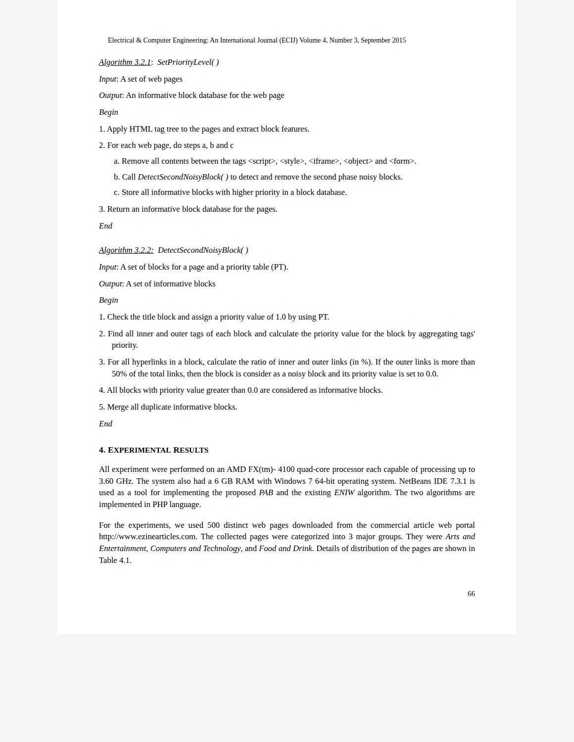Electrical & Computer Engineering: An International Journal (ECIJ) Volume 4, Number 3, September 2015
Algorithm 3.2.1: SetPriorityLevel( )
Input: A set of web pages
Output: An informative block database for the web page
Begin
1. Apply HTML tag tree to the pages and extract block features.
2. For each web page, do steps a, b and c
a. Remove all contents between the tags <script>, <style>, <iframe>, <object> and <form>.
b. Call DetectSecondNoisyBlock( ) to detect and remove the second phase noisy blocks.
c. Store all informative blocks with higher priority in a block database.
3. Return an informative block database for the pages.
End
Algorithm 3.2.2: DetectSecondNoisyBlock( )
Input: A set of blocks for a page and a priority table (PT).
Output: A set of informative blocks
Begin
1. Check the title block and assign a priority value of 1.0 by using PT.
2. Find all inner and outer tags of each block and calculate the priority value for the block by aggregating tags' priority.
3. For all hyperlinks in a block, calculate the ratio of inner and outer links (in %). If the outer links is more than 50% of the total links, then the block is consider as a noisy block and its priority value is set to 0.0.
4. All blocks with priority value greater than 0.0 are considered as informative blocks.
5. Merge all duplicate informative blocks.
End
4. EXPERIMENTAL RESULTS
All experiment were performed on an AMD FX(tm)- 4100 quad-core processor each capable of processing up to 3.60 GHz. The system also had a 6 GB RAM with Windows 7 64-bit operating system. NetBeans IDE 7.3.1 is used as a tool for implementing the proposed PAB and the existing ENIW algorithm. The two algorithms are implemented in PHP language.
For the experiments, we used 500 distinct web pages downloaded from the commercial article web portal http://www.ezinearticles.com. The collected pages were categorized into 3 major groups. They were Arts and Entertainment, Computers and Technology, and Food and Drink. Details of distribution of the pages are shown in Table 4.1.
66